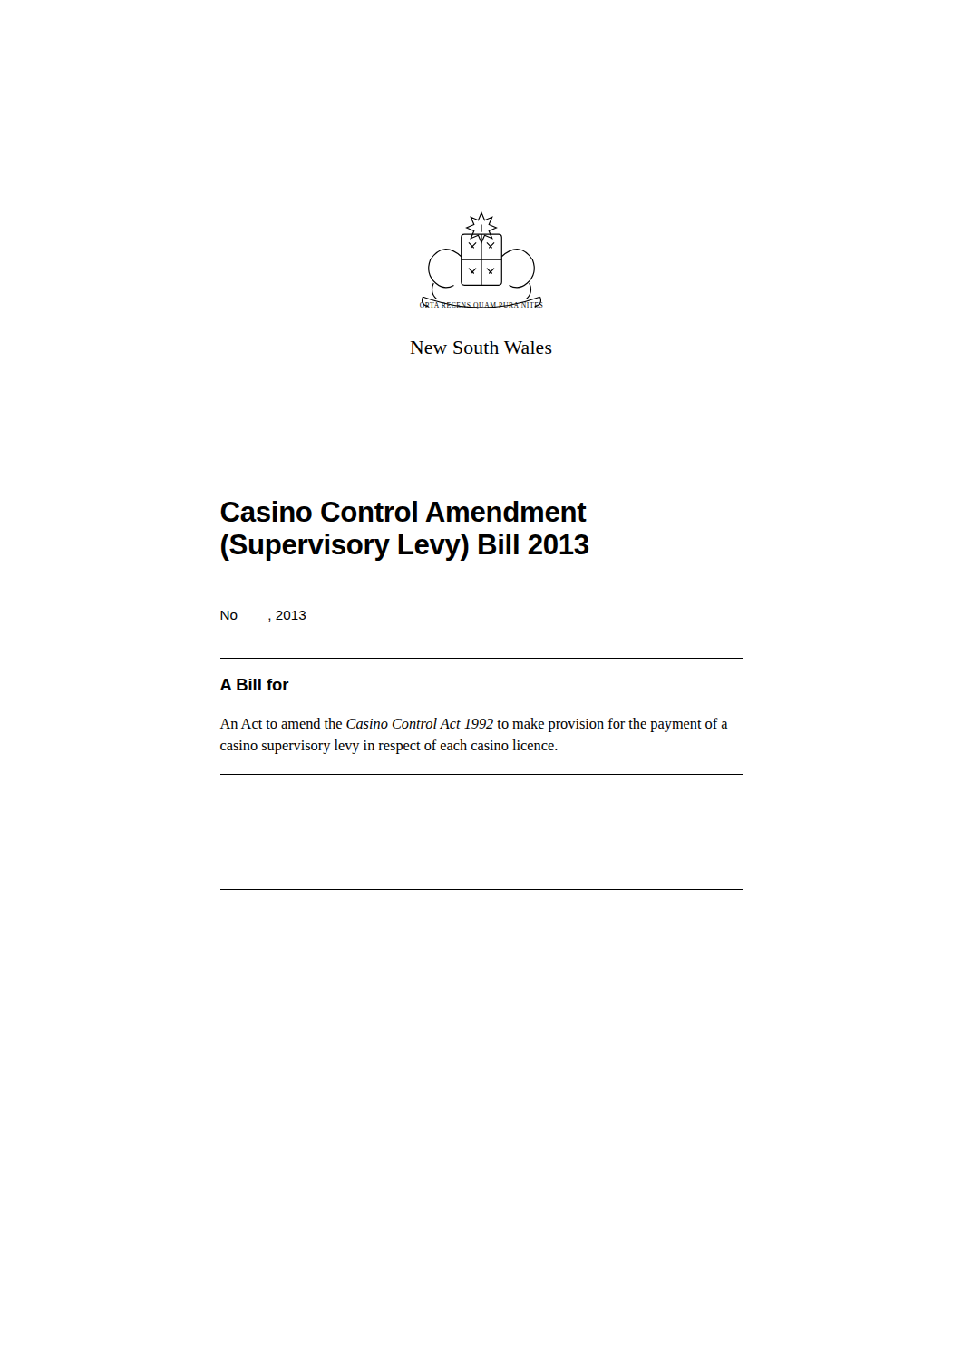New South Wales
Casino Control Amendment
(Supervisory Levy) Bill 2013
No, 2013
A Bill for
An Act to amend the Casino Control Act 1992 to make provision for the payment of a casino supervisory levy in respect of each casino licence.